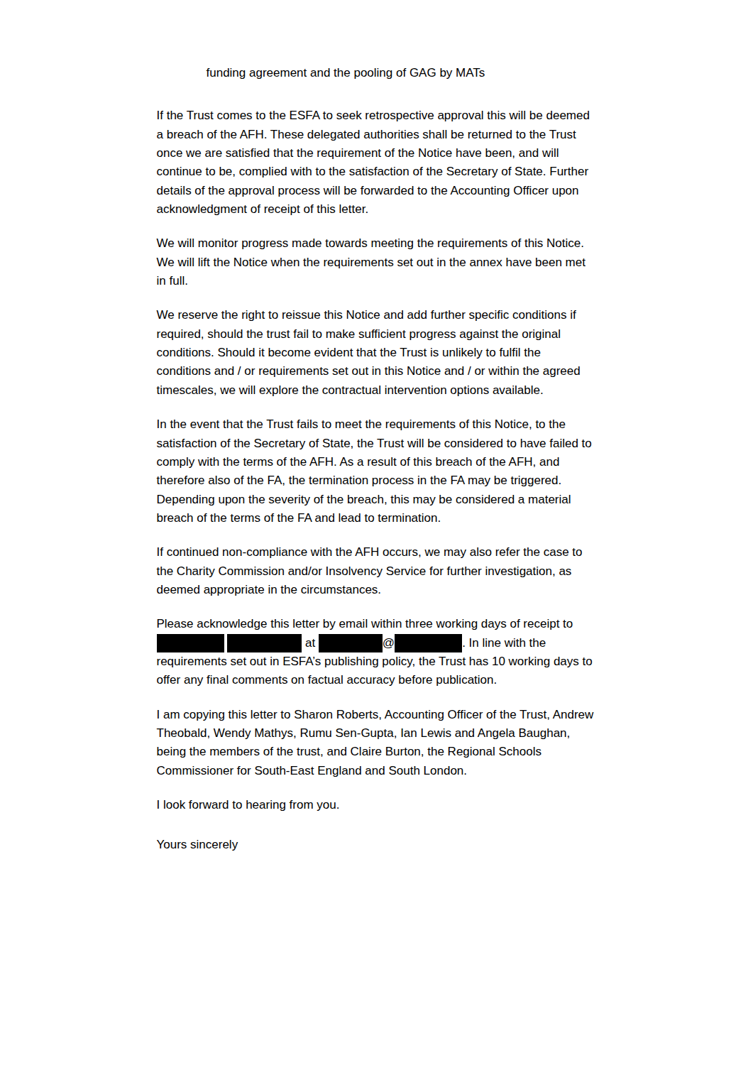funding agreement and the pooling of GAG by MATs
If the Trust comes to the ESFA to seek retrospective approval this will be deemed a breach of the AFH. These delegated authorities shall be returned to the Trust once we are satisfied that the requirement of the Notice have been, and will continue to be, complied with to the satisfaction of the Secretary of State. Further details of the approval process will be forwarded to the Accounting Officer upon acknowledgment of receipt of this letter.
We will monitor progress made towards meeting the requirements of this Notice. We will lift the Notice when the requirements set out in the annex have been met in full.
We reserve the right to reissue this Notice and add further specific conditions if required, should the trust fail to make sufficient progress against the original conditions. Should it become evident that the Trust is unlikely to fulfil the conditions and / or requirements set out in this Notice and / or within the agreed timescales, we will explore the contractual intervention options available.
In the event that the Trust fails to meet the requirements of this Notice, to the satisfaction of the Secretary of State, the Trust will be considered to have failed to comply with the terms of the AFH. As a result of this breach of the AFH, and therefore also of the FA, the termination process in the FA may be triggered. Depending upon the severity of the breach, this may be considered a material breach of the terms of the FA and lead to termination.
If continued non-compliance with the AFH occurs, we may also refer the case to the Charity Commission and/or Insolvency Service for further investigation, as deemed appropriate in the circumstances.
Please acknowledge this letter by email within three working days of receipt to at @ . In line with the requirements set out in ESFA’s publishing policy, the Trust has 10 working days to offer any final comments on factual accuracy before publication.
I am copying this letter to Sharon Roberts, Accounting Officer of the Trust, Andrew Theobald, Wendy Mathys, Rumu Sen-Gupta, Ian Lewis and Angela Baughan, being the members of the trust, and Claire Burton, the Regional Schools Commissioner for South-East England and South London.
I look forward to hearing from you.
Yours sincerely